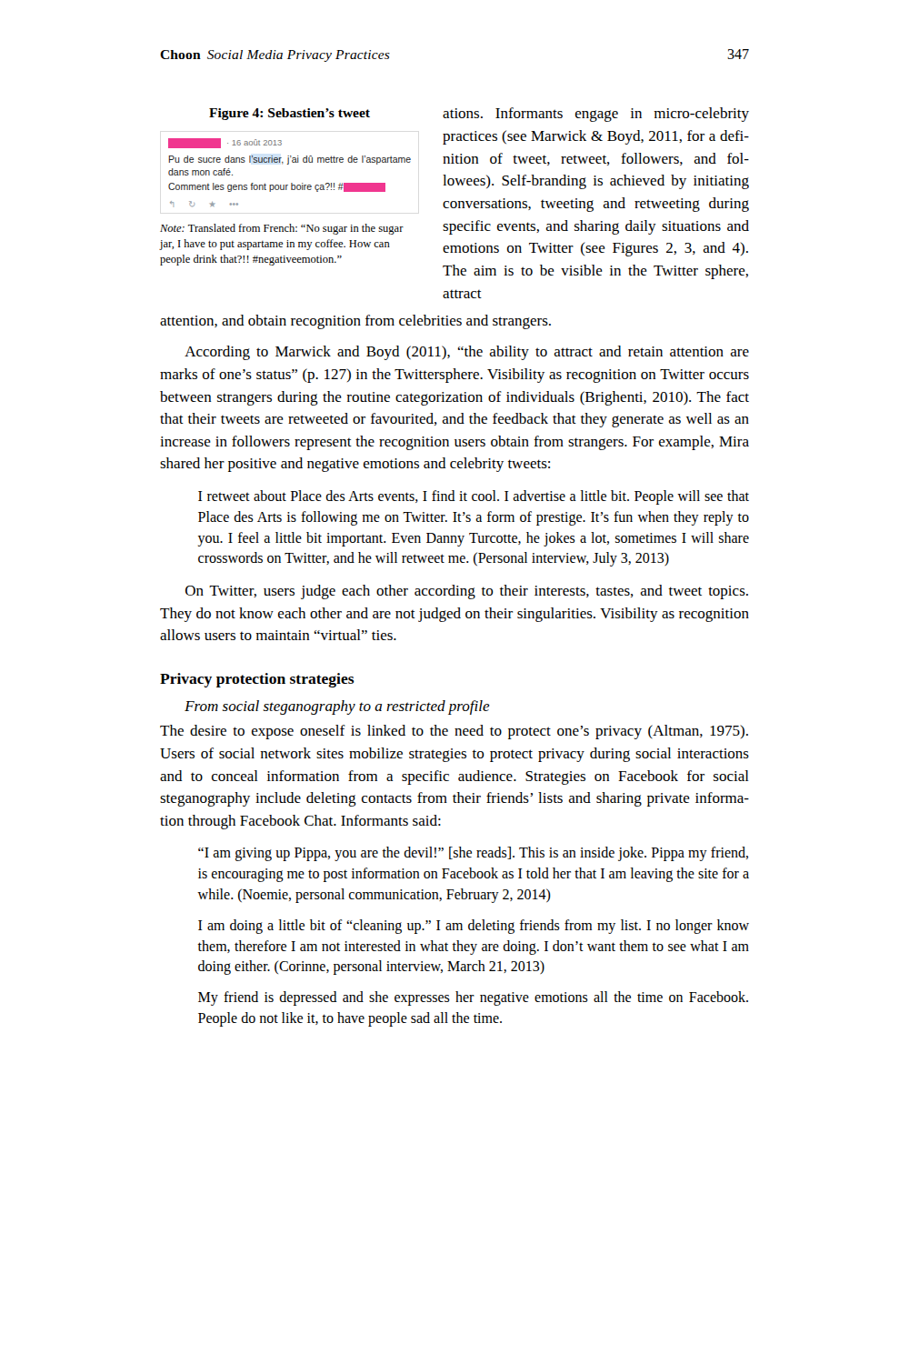Choon Social Media Privacy Practices
347
Figure 4: Sebastien’s tweet
· 16 août 2013
Pu de sucre dans l’sucrier, j’ai dû mettre de l’aspartame dans mon café.
Comment les gens font pour boire ça?!! #
↰↻★•••
Note: Translated from French: “No sugar in the sugar jar, I have to put aspartame in my coffee. How can people drink that?!! #negativeemotion.”
ations. Informants engage in micro-celebrity practices (see Marwick & Boyd, 2011, for a definition of tweet, retweet, followers, and followees). Self-branding is achieved by initiating conversations, tweeting and retweeting during specific events, and sharing daily situations and emotions on Twitter (see Figures 2, 3, and 4). The aim is to be visible in the Twitter sphere, attract
attention, and obtain recognition from celebrities and strangers.
According to Marwick and Boyd (2011), “the ability to attract and retain attention are marks of one’s status” (p. 127) in the Twittersphere. Visibility as recognition on Twitter occurs between strangers during the routine categorization of individuals (Brighenti, 2010). The fact that their tweets are retweeted or favourited, and the feedback that they generate as well as an increase in followers represent the recognition users obtain from strangers. For example, Mira shared her positive and negative emotions and celebrity tweets:
I retweet about Place des Arts events, I find it cool. I advertise a little bit. People will see that Place des Arts is following me on Twitter. It’s a form of prestige. It’s fun when they reply to you. I feel a little bit important. Even Danny Turcotte, he jokes a lot, sometimes I will share crosswords on Twitter, and he will retweet me. (Personal interview, July 3, 2013)
On Twitter, users judge each other according to their interests, tastes, and tweet topics. They do not know each other and are not judged on their singularities. Visibility as recognition allows users to maintain “virtual” ties.
Privacy protection strategies
From social steganography to a restricted profile
The desire to expose oneself is linked to the need to protect one’s privacy (Altman, 1975). Users of social network sites mobilize strategies to protect privacy during social interactions and to conceal information from a specific audience. Strategies on Facebook for social steganography include deleting contacts from their friends’ lists and sharing private information through Facebook Chat. Informants said:
“I am giving up Pippa, you are the devil!” [she reads]. This is an inside joke. Pippa my friend, is encouraging me to post information on Facebook as I told her that I am leaving the site for a while. (Noemie, personal communication, February 2, 2014)
I am doing a little bit of “cleaning up.” I am deleting friends from my list. I no longer know them, therefore I am not interested in what they are doing. I don’t want them to see what I am doing either. (Corinne, personal interview, March 21, 2013)
My friend is depressed and she expresses her negative emotions all the time on Facebook. People do not like it, to have people sad all the time.